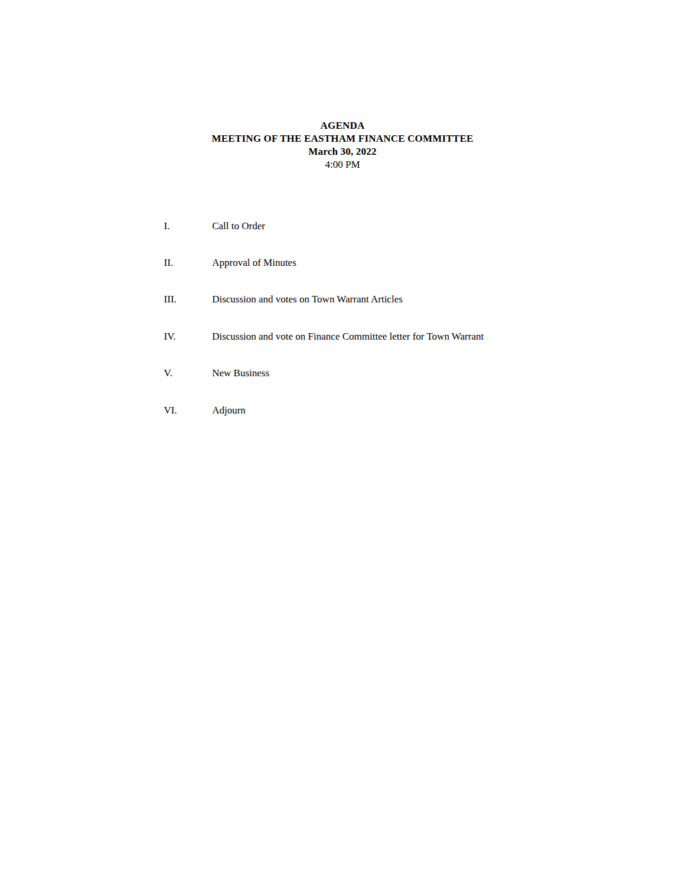AGENDA
MEETING OF THE EASTHAM FINANCE COMMITTEE
March 30, 2022
4:00 PM
I. Call to Order
II. Approval of Minutes
III. Discussion and votes on Town Warrant Articles
IV. Discussion and vote on Finance Committee letter for Town Warrant
V. New Business
VI. Adjourn